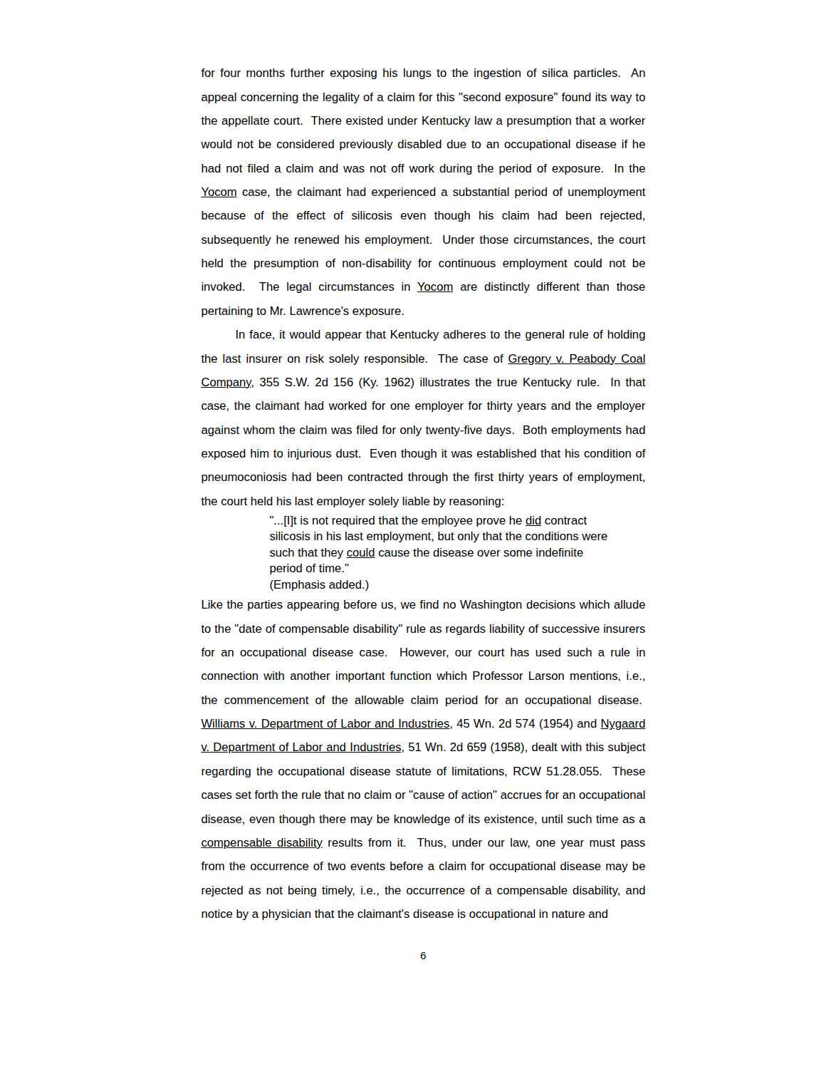for four months further exposing his lungs to the ingestion of silica particles. An appeal concerning the legality of a claim for this "second exposure" found its way to the appellate court. There existed under Kentucky law a presumption that a worker would not be considered previously disabled due to an occupational disease if he had not filed a claim and was not off work during the period of exposure. In the Yocom case, the claimant had experienced a substantial period of unemployment because of the effect of silicosis even though his claim had been rejected, subsequently he renewed his employment. Under those circumstances, the court held the presumption of non-disability for continuous employment could not be invoked. The legal circumstances in Yocom are distinctly different than those pertaining to Mr. Lawrence's exposure.
In face, it would appear that Kentucky adheres to the general rule of holding the last insurer on risk solely responsible. The case of Gregory v. Peabody Coal Company, 355 S.W. 2d 156 (Ky. 1962) illustrates the true Kentucky rule. In that case, the claimant had worked for one employer for thirty years and the employer against whom the claim was filed for only twenty-five days. Both employments had exposed him to injurious dust. Even though it was established that his condition of pneumoconiosis had been contracted through the first thirty years of employment, the court held his last employer solely liable by reasoning:
"...[I]t is not required that the employee prove he did contract silicosis in his last employment, but only that the conditions were such that they could cause the disease over some indefinite period of time."
(Emphasis added.)
Like the parties appearing before us, we find no Washington decisions which allude to the "date of compensable disability" rule as regards liability of successive insurers for an occupational disease case. However, our court has used such a rule in connection with another important function which Professor Larson mentions, i.e., the commencement of the allowable claim period for an occupational disease. Williams v. Department of Labor and Industries, 45 Wn. 2d 574 (1954) and Nygaard v. Department of Labor and Industries, 51 Wn. 2d 659 (1958), dealt with this subject regarding the occupational disease statute of limitations, RCW 51.28.055. These cases set forth the rule that no claim or "cause of action" accrues for an occupational disease, even though there may be knowledge of its existence, until such time as a compensable disability results from it. Thus, under our law, one year must pass from the occurrence of two events before a claim for occupational disease may be rejected as not being timely, i.e., the occurrence of a compensable disability, and notice by a physician that the claimant's disease is occupational in nature and
6